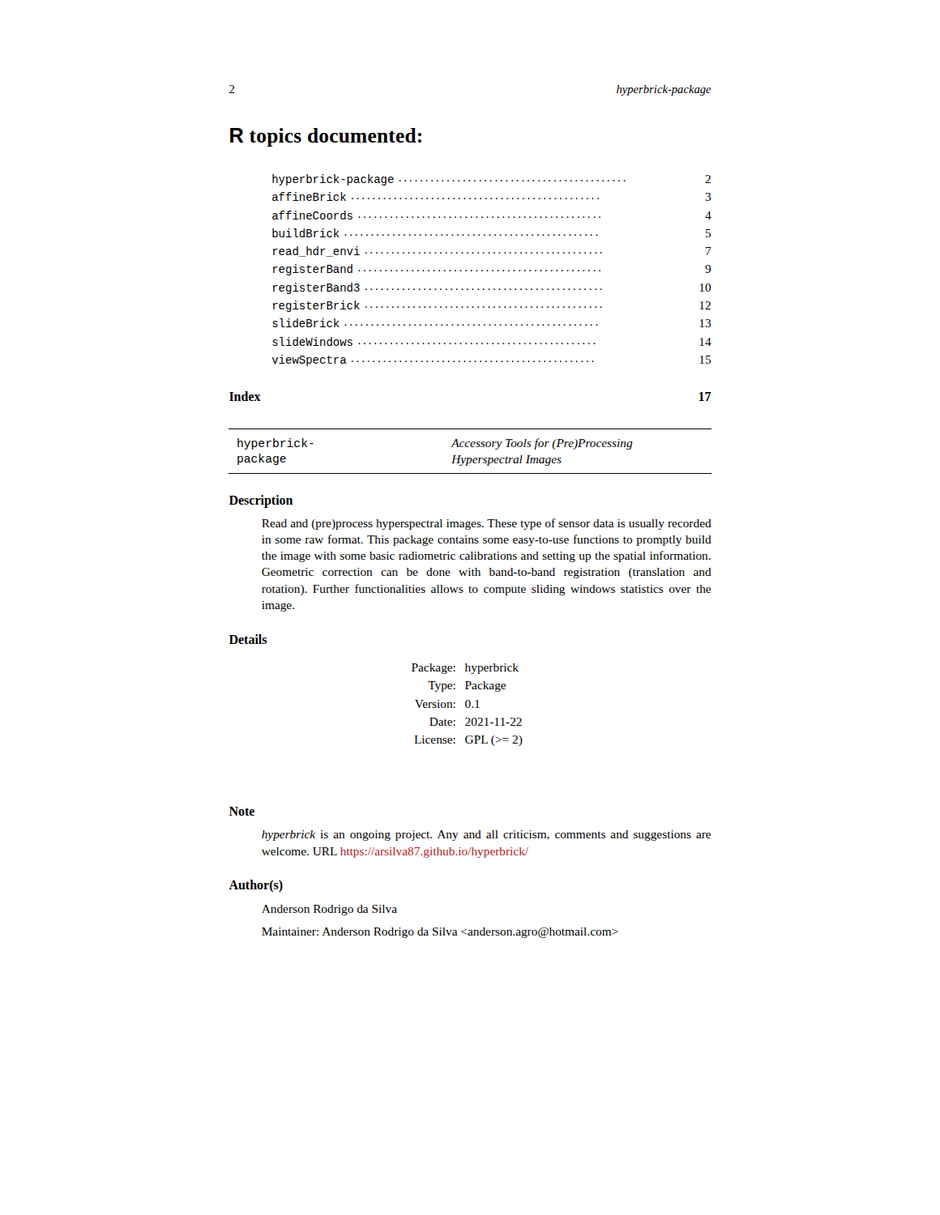2
hyperbrick-package
R topics documented:
hyperbrick-package........................................... 2
affineBrick............................................... 3
affineCoords.............................................. 4
buildBrick................................................ 5
read_hdr_envi............................................. 7
registerBand.............................................. 9
registerBand3............................................. 10
registerBrick............................................. 12
slideBrick................................................ 13
slideWindows............................................. 14
viewSpectra.............................................. 15
Index 17
hyperbrick-package Accessory Tools for (Pre)Processing Hyperspectral Images
Description
Read and (pre)process hyperspectral images. These type of sensor data is usually recorded in some raw format. This package contains some easy-to-use functions to promptly build the image with some basic radiometric calibrations and setting up the spatial information. Geometric correction can be done with band-to-band registration (translation and rotation). Further functionalities allows to compute sliding windows statistics over the image.
Details
| Package: | hyperbrick |
| Type: | Package |
| Version: | 0.1 |
| Date: | 2021-11-22 |
| License: | GPL (>= 2) |
Note
hyperbrick is an ongoing project. Any and all criticism, comments and suggestions are welcome. URL https://arsilva87.github.io/hyperbrick/
Author(s)
Anderson Rodrigo da Silva
Maintainer: Anderson Rodrigo da Silva <anderson.agro@hotmail.com>